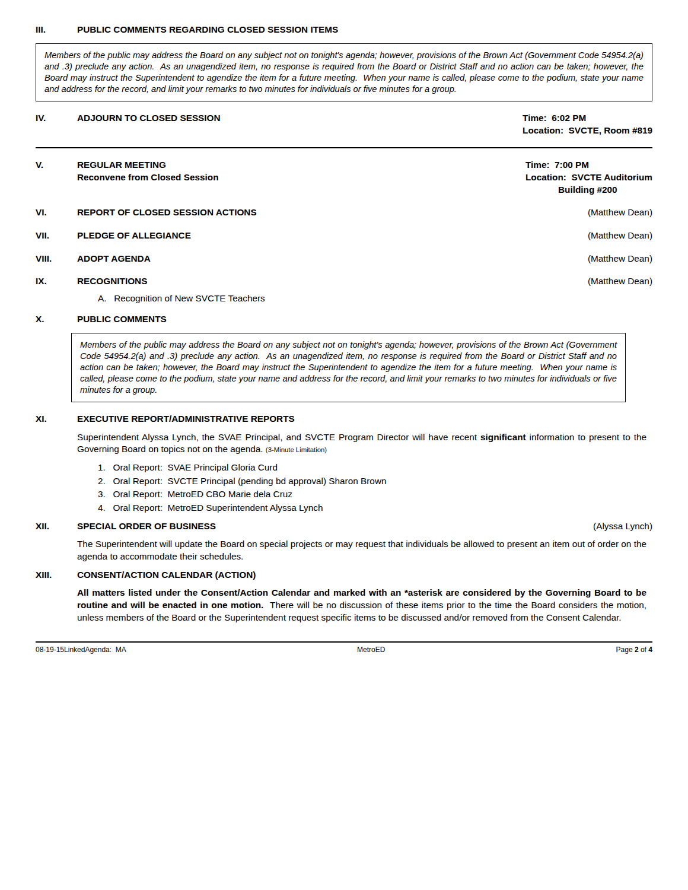III.
PUBLIC COMMENTS REGARDING CLOSED SESSION ITEMS
Members of the public may address the Board on any subject not on tonight's agenda; however, provisions of the Brown Act (Government Code 54954.2(a) and .3) preclude any action. As an unagendized item, no response is required from the Board or District Staff and no action can be taken; however, the Board may instruct the Superintendent to agendize the item for a future meeting. When your name is called, please come to the podium, state your name and address for the record, and limit your remarks to two minutes for individuals or five minutes for a group.
IV.
ADJOURN TO CLOSED SESSION
Time: 6:02 PM
Location: SVCTE, Room #819
V.
REGULAR MEETING
Reconvene from Closed Session
Time: 7:00 PM
Location: SVCTE Auditorium
Building #200
VI.
REPORT OF CLOSED SESSION ACTIONS
(Matthew Dean)
VII.
PLEDGE OF ALLEGIANCE
(Matthew Dean)
VIII.
ADOPT AGENDA
(Matthew Dean)
IX.
RECOGNITIONS
(Matthew Dean)
A. Recognition of New SVCTE Teachers
X.
PUBLIC COMMENTS
Members of the public may address the Board on any subject not on tonight's agenda; however, provisions of the Brown Act (Government Code 54954.2(a) and .3) preclude any action. As an unagendized item, no response is required from the Board or District Staff and no action can be taken; however, the Board may instruct the Superintendent to agendize the item for a future meeting. When your name is called, please come to the podium, state your name and address for the record, and limit your remarks to two minutes for individuals or five minutes for a group.
XI.
EXECUTIVE REPORT/ADMINISTRATIVE REPORTS
Superintendent Alyssa Lynch, the SVAE Principal, and SVCTE Program Director will have recent significant information to present to the Governing Board on topics not on the agenda. (3-Minute Limitation)
1. Oral Report: SVAE Principal Gloria Curd
2. Oral Report: SVCTE Principal (pending bd approval) Sharon Brown
3. Oral Report: MetroED CBO Marie dela Cruz
4. Oral Report: MetroED Superintendent Alyssa Lynch
XII.
SPECIAL ORDER OF BUSINESS
(Alyssa Lynch)
The Superintendent will update the Board on special projects or may request that individuals be allowed to present an item out of order on the agenda to accommodate their schedules.
XIII.
CONSENT/ACTION CALENDAR (ACTION)
All matters listed under the Consent/Action Calendar and marked with an *asterisk are considered by the Governing Board to be routine and will be enacted in one motion. There will be no discussion of these items prior to the time the Board considers the motion, unless members of the Board or the Superintendent request specific items to be discussed and/or removed from the Consent Calendar.
08-19-15LinkedAgenda: MA
MetroED
Page 2 of 4